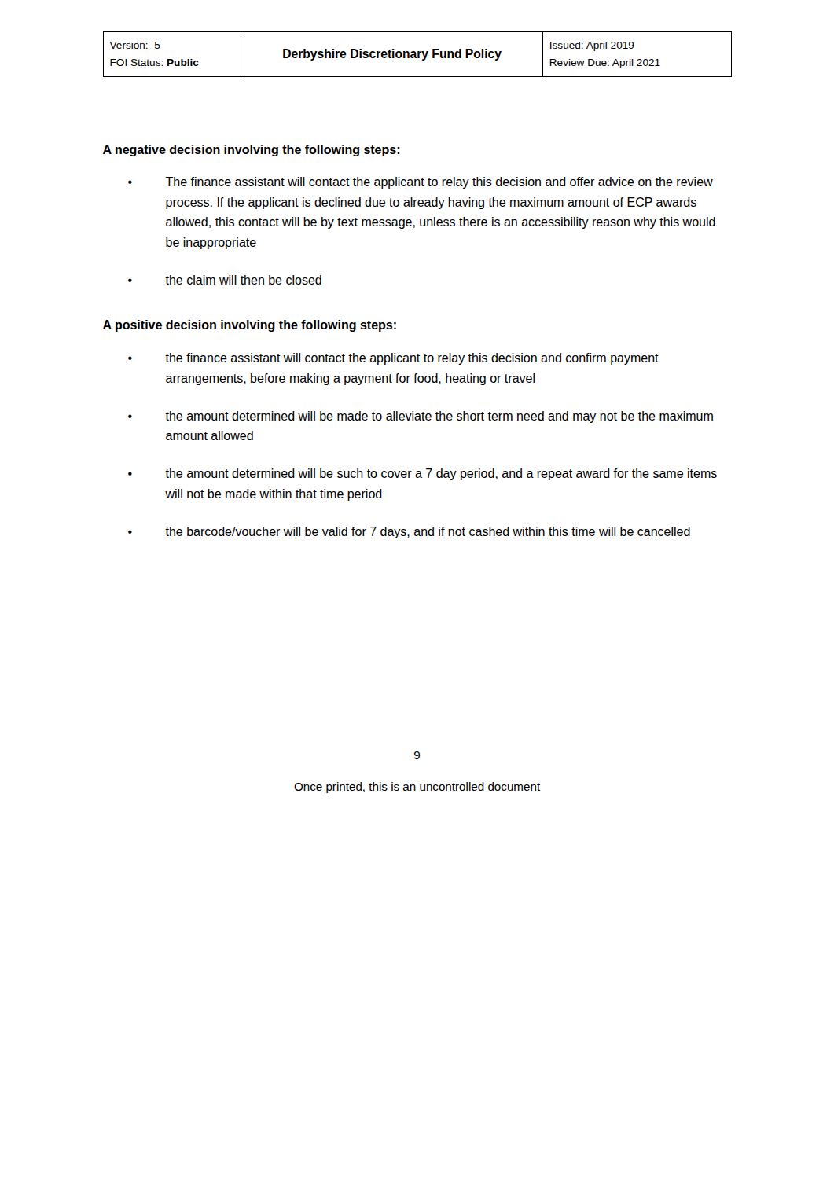| Version: 5 FOI Status: Public | Derbyshire Discretionary Fund Policy | Issued: April 2019 Review Due: April 2021 |
A negative decision involving the following steps:
The finance assistant will contact the applicant to relay this decision and offer advice on the review process. If the applicant is declined due to already having the maximum amount of ECP awards allowed, this contact will be by text message, unless there is an accessibility reason why this would be inappropriate
the claim will then be closed
A positive decision involving the following steps:
the finance assistant will contact the applicant to relay this decision and confirm payment arrangements, before making a payment for food, heating or travel
the amount determined will be made to alleviate the short term need and may not be the maximum amount allowed
the amount determined will be such to cover a 7 day period, and a repeat award for the same items will not be made within that time period
the barcode/voucher will be valid for 7 days, and if not cashed within this time will be cancelled
9
Once printed, this is an uncontrolled document